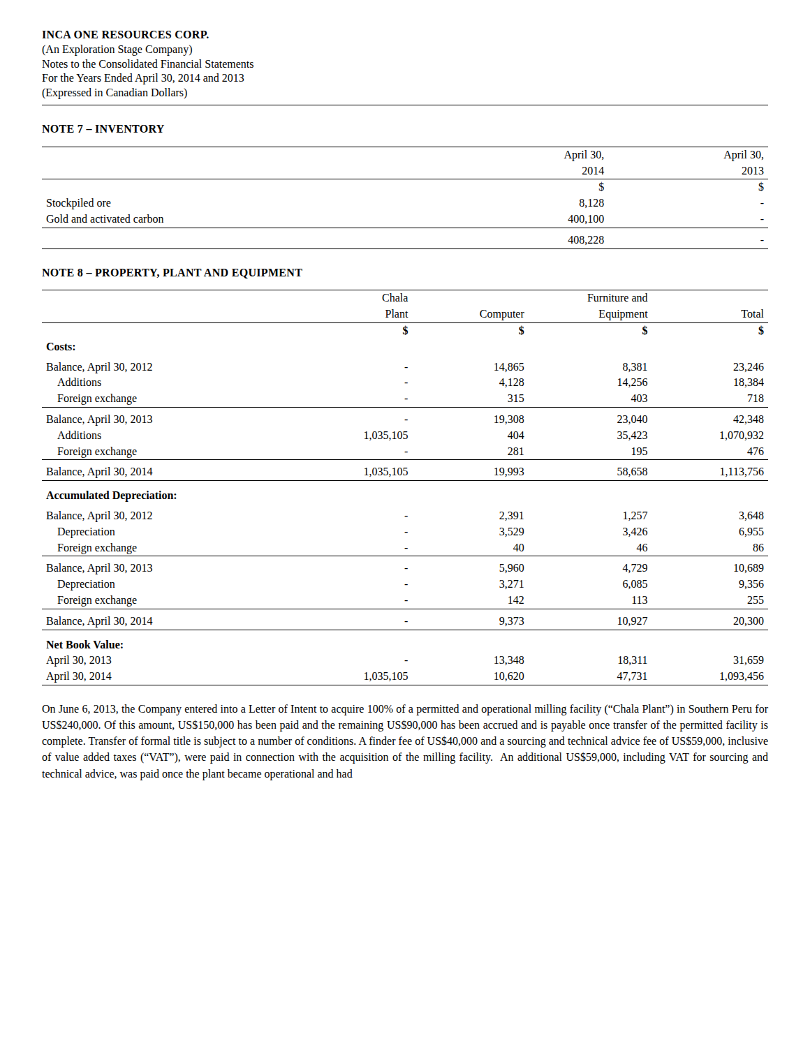INCA ONE RESOURCES CORP.
(An Exploration Stage Company)
Notes to the Consolidated Financial Statements
For the Years Ended April 30, 2014 and 2013
(Expressed in Canadian Dollars)
NOTE 7 – INVENTORY
| | April 30, | April 30, |
| | 2014 | 2013 |
| | $ | $ |
| Stockpiled ore | 8,128 | - |
| Gold and activated carbon | 400,100 | - |
| | 408,228 | - |
NOTE 8 – PROPERTY, PLANT AND EQUIPMENT
| | Chala | | Furniture and | |
| | Plant | Computer | Equipment | Total |
| | $ | $ | $ | $ |
| Costs: | | | | |
| Balance, April 30, 2012 | - | 14,865 | 8,381 | 23,246 |
| Additions | - | 4,128 | 14,256 | 18,384 |
| Foreign exchange | - | 315 | 403 | 718 |
| Balance, April 30, 2013 | - | 19,308 | 23,040 | 42,348 |
| Additions | 1,035,105 | 404 | 35,423 | 1,070,932 |
| Foreign exchange | - | 281 | 195 | 476 |
| Balance, April 30, 2014 | 1,035,105 | 19,993 | 58,658 | 1,113,756 |
| Accumulated Depreciation: | | | | |
| Balance, April 30, 2012 | - | 2,391 | 1,257 | 3,648 |
| Depreciation | - | 3,529 | 3,426 | 6,955 |
| Foreign exchange | - | 40 | 46 | 86 |
| Balance, April 30, 2013 | - | 5,960 | 4,729 | 10,689 |
| Depreciation | - | 3,271 | 6,085 | 9,356 |
| Foreign exchange | - | 142 | 113 | 255 |
| Balance, April 30, 2014 | - | 9,373 | 10,927 | 20,300 |
| Net Book Value: | | | | |
| April 30, 2013 | - | 13,348 | 18,311 | 31,659 |
| April 30, 2014 | 1,035,105 | 10,620 | 47,731 | 1,093,456 |
On June 6, 2013, the Company entered into a Letter of Intent to acquire 100% of a permitted and operational milling facility (“Chala Plant”) in Southern Peru for US$240,000. Of this amount, US$150,000 has been paid and the remaining US$90,000 has been accrued and is payable once transfer of the permitted facility is complete. Transfer of formal title is subject to a number of conditions. A finder fee of US$40,000 and a sourcing and technical advice fee of US$59,000, inclusive of value added taxes (“VAT”), were paid in connection with the acquisition of the milling facility. An additional US$59,000, including VAT for sourcing and technical advice, was paid once the plant became operational and had